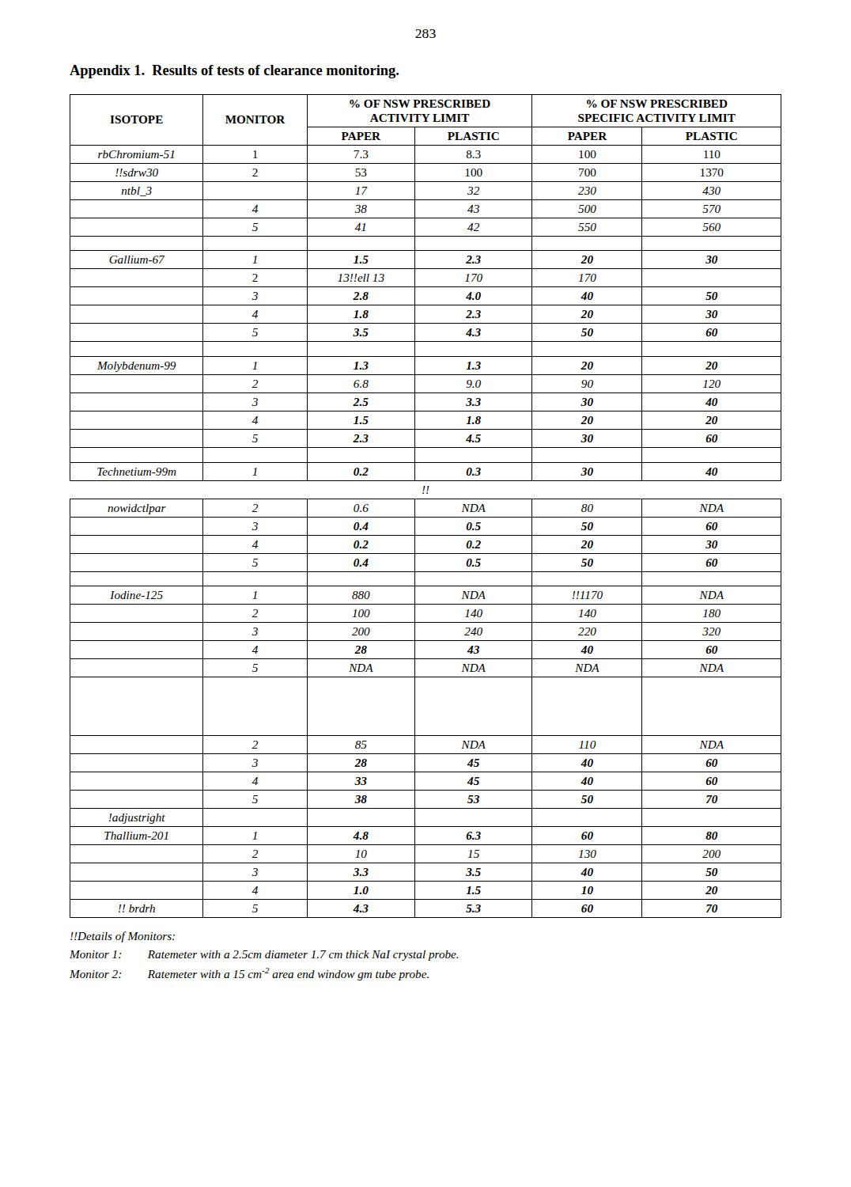283
Appendix 1. Results of tests of clearance monitoring.
| ISOTOPE | MONITOR | % OF NSW PRESCRIBED ACTIVITY LIMIT | % OF NSW PRESCRIBED SPECIFIC ACTIVITY LIMIT |
| --- | --- | --- | --- |
| paper | plastic | paper | plastic |
| rbChromium-51 | 1 | 7.3 | 8.3 | 100 | 110 |
| !!sdrw30 | 2 | 53 | 100 | 700 | 1370 |
| ntbl_3 | | 17 | 32 | 230 | 430 |
| | 4 | 38 | 43 | 500 | 570 |
| | 5 | 41 | 42 | 550 | 560 |
| Gallium-67 | 1 | 1.5 | 2.3 | 20 | 30 |
| | 2 | 13!!ell 13 | 170 | 170 | |
| | 3 | 2.8 | 4.0 | 40 | 50 |
| | 4 | 1.8 | 2.3 | 20 | 30 |
| | 5 | 3.5 | 4.3 | 50 | 60 |
| Molybdenum-99 | 1 | 1.3 | 1.3 | 20 | 20 |
| | 2 | 6.8 | 9.0 | 90 | 120 |
| | 3 | 2.5 | 3.3 | 30 | 40 |
| | 4 | 1.5 | 1.8 | 20 | 20 |
| | 5 | 2.3 | 4.5 | 30 | 60 |
| Technetium-99m | 1 | 0.2 | 0.3 | 30 | 40 |
| !! |
| nowidctlpar | 2 | 0.6 | NDA | 80 | NDA |
| | 3 | 0.4 | 0.5 | 50 | 60 |
| | 4 | 0.2 | 0.2 | 20 | 30 |
| | 5 | 0.4 | 0.5 | 50 | 60 |
| Iodine-125 | 1 | 880 | NDA | !!1170 | NDA |
| | 2 | 100 | 140 | 140 | 180 |
| | 3 | 200 | 240 | 220 | 320 |
| | 4 | 28 | 43 | 40 | 60 |
| | 5 | NDA | NDA | NDA | NDA |
| | 2 | 85 | NDA | 110 | NDA |
| | 3 | 28 | 45 | 40 | 60 |
| | 4 | 33 | 45 | 40 | 60 |
| | 5 | 38 | 53 | 50 | 70 |
| !adjustright | | | | | |
| Thallium-201 | 1 | 4.8 | 6.3 | 60 | 80 |
| | 2 | 10 | 15 | 130 | 200 |
| | 3 | 3.3 | 3.5 | 40 | 50 |
| | 4 | 1.0 | 1.5 | 10 | 20 |
| !! brdrh | 5 | 4.3 | 5.3 | 60 | 70 |
!!Details of Monitors:
Monitor 1: Ratemeter with a 2.5cm diameter 1.7 cm thick NaI crystal probe.
Monitor 2: Ratemeter with a 15 cm-2 area end window gm tube probe.